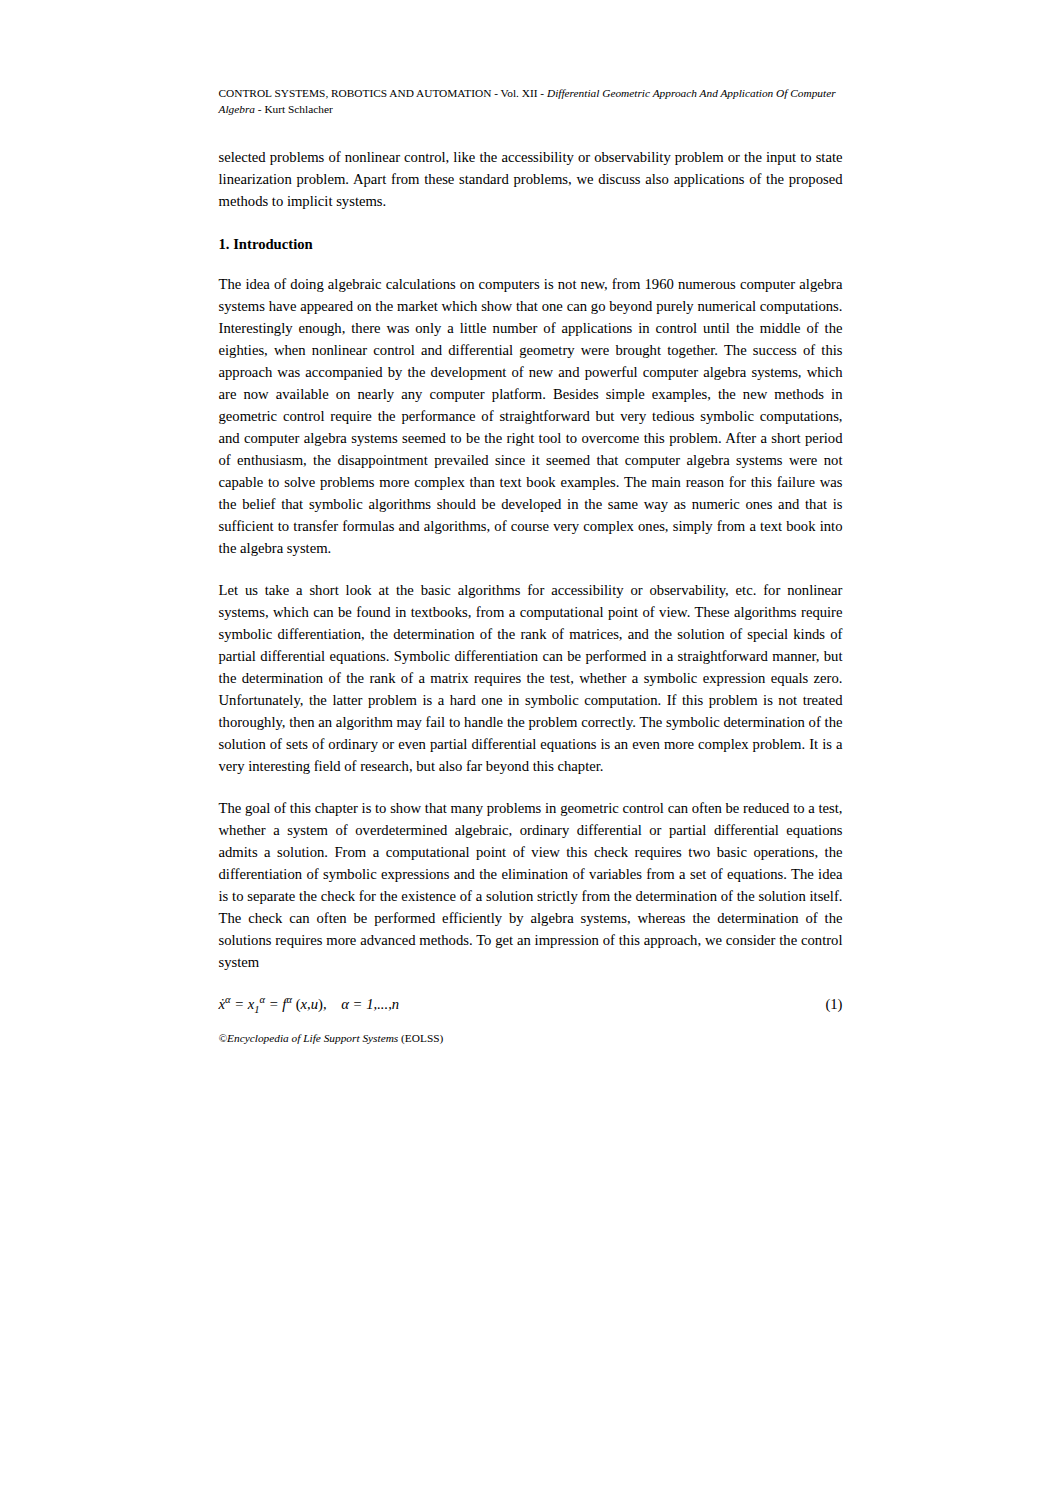CONTROL SYSTEMS, ROBOTICS AND AUTOMATION - Vol. XII - Differential Geometric Approach And Application Of Computer Algebra - Kurt Schlacher
selected problems of nonlinear control, like the accessibility or observability problem or the input to state linearization problem. Apart from these standard problems, we discuss also applications of the proposed methods to implicit systems.
1. Introduction
The idea of doing algebraic calculations on computers is not new, from 1960 numerous computer algebra systems have appeared on the market which show that one can go beyond purely numerical computations. Interestingly enough, there was only a little number of applications in control until the middle of the eighties, when nonlinear control and differential geometry were brought together. The success of this approach was accompanied by the development of new and powerful computer algebra systems, which are now available on nearly any computer platform. Besides simple examples, the new methods in geometric control require the performance of straightforward but very tedious symbolic computations, and computer algebra systems seemed to be the right tool to overcome this problem. After a short period of enthusiasm, the disappointment prevailed since it seemed that computer algebra systems were not capable to solve problems more complex than text book examples. The main reason for this failure was the belief that symbolic algorithms should be developed in the same way as numeric ones and that is sufficient to transfer formulas and algorithms, of course very complex ones, simply from a text book into the algebra system.
Let us take a short look at the basic algorithms for accessibility or observability, etc. for nonlinear systems, which can be found in textbooks, from a computational point of view. These algorithms require symbolic differentiation, the determination of the rank of matrices, and the solution of special kinds of partial differential equations. Symbolic differentiation can be performed in a straightforward manner, but the determination of the rank of a matrix requires the test, whether a symbolic expression equals zero. Unfortunately, the latter problem is a hard one in symbolic computation. If this problem is not treated thoroughly, then an algorithm may fail to handle the problem correctly. The symbolic determination of the solution of sets of ordinary or even partial differential equations is an even more complex problem. It is a very interesting field of research, but also far beyond this chapter.
The goal of this chapter is to show that many problems in geometric control can often be reduced to a test, whether a system of overdetermined algebraic, ordinary differential or partial differential equations admits a solution. From a computational point of view this check requires two basic operations, the differentiation of symbolic expressions and the elimination of variables from a set of equations. The idea is to separate the check for the existence of a solution strictly from the determination of the solution itself. The check can often be performed efficiently by algebra systems, whereas the determination of the solutions requires more advanced methods. To get an impression of this approach, we consider the control system
ẋα = x1α = fα (x,u), α = 1,...,n (1)
©Encyclopedia of Life Support Systems (EOLSS)